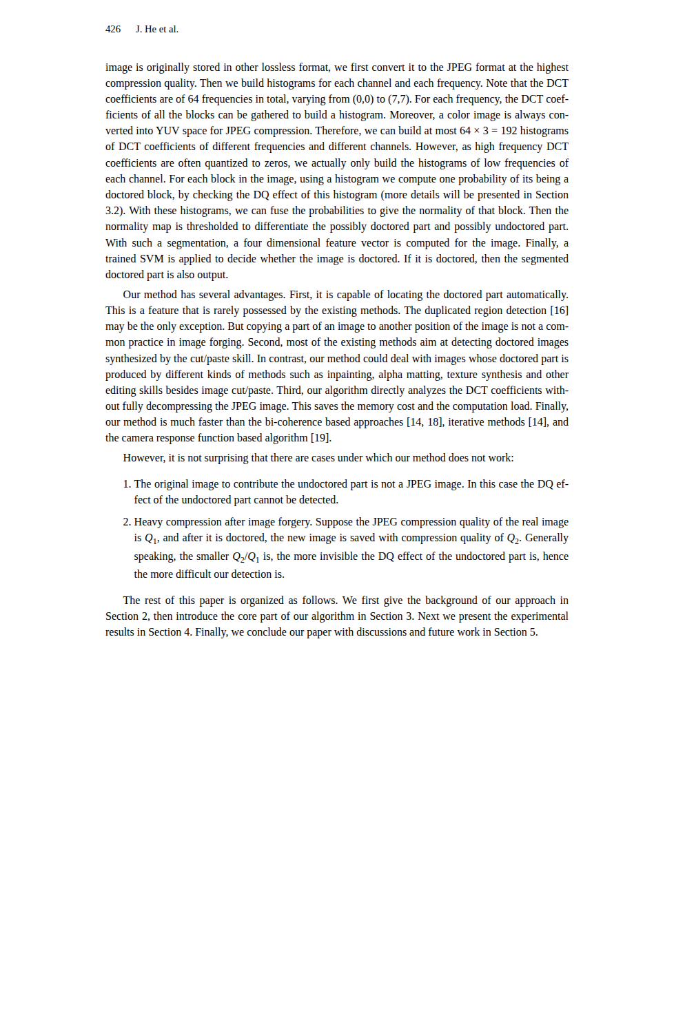426 J. He et al.
image is originally stored in other lossless format, we first convert it to the JPEG format at the highest compression quality. Then we build histograms for each channel and each frequency. Note that the DCT coefficients are of 64 frequencies in total, varying from (0,0) to (7,7). For each frequency, the DCT coefficients of all the blocks can be gathered to build a histogram. Moreover, a color image is always converted into YUV space for JPEG compression. Therefore, we can build at most 64 × 3 = 192 histograms of DCT coefficients of different frequencies and different channels. However, as high frequency DCT coefficients are often quantized to zeros, we actually only build the histograms of low frequencies of each channel. For each block in the image, using a histogram we compute one probability of its being a doctored block, by checking the DQ effect of this histogram (more details will be presented in Section 3.2). With these histograms, we can fuse the probabilities to give the normality of that block. Then the normality map is thresholded to differentiate the possibly doctored part and possibly undoctored part. With such a segmentation, a four dimensional feature vector is computed for the image. Finally, a trained SVM is applied to decide whether the image is doctored. If it is doctored, then the segmented doctored part is also output.
Our method has several advantages. First, it is capable of locating the doctored part automatically. This is a feature that is rarely possessed by the existing methods. The duplicated region detection [16] may be the only exception. But copying a part of an image to another position of the image is not a common practice in image forging. Second, most of the existing methods aim at detecting doctored images synthesized by the cut/paste skill. In contrast, our method could deal with images whose doctored part is produced by different kinds of methods such as inpainting, alpha matting, texture synthesis and other editing skills besides image cut/paste. Third, our algorithm directly analyzes the DCT coefficients without fully decompressing the JPEG image. This saves the memory cost and the computation load. Finally, our method is much faster than the bi-coherence based approaches [14, 18], iterative methods [14], and the camera response function based algorithm [19].
However, it is not surprising that there are cases under which our method does not work:
The original image to contribute the undoctored part is not a JPEG image. In this case the DQ effect of the undoctored part cannot be detected.
Heavy compression after image forgery. Suppose the JPEG compression quality of the real image is Q1, and after it is doctored, the new image is saved with compression quality of Q2. Generally speaking, the smaller Q2/Q1 is, the more invisible the DQ effect of the undoctored part is, hence the more difficult our detection is.
The rest of this paper is organized as follows. We first give the background of our approach in Section 2, then introduce the core part of our algorithm in Section 3. Next we present the experimental results in Section 4. Finally, we conclude our paper with discussions and future work in Section 5.